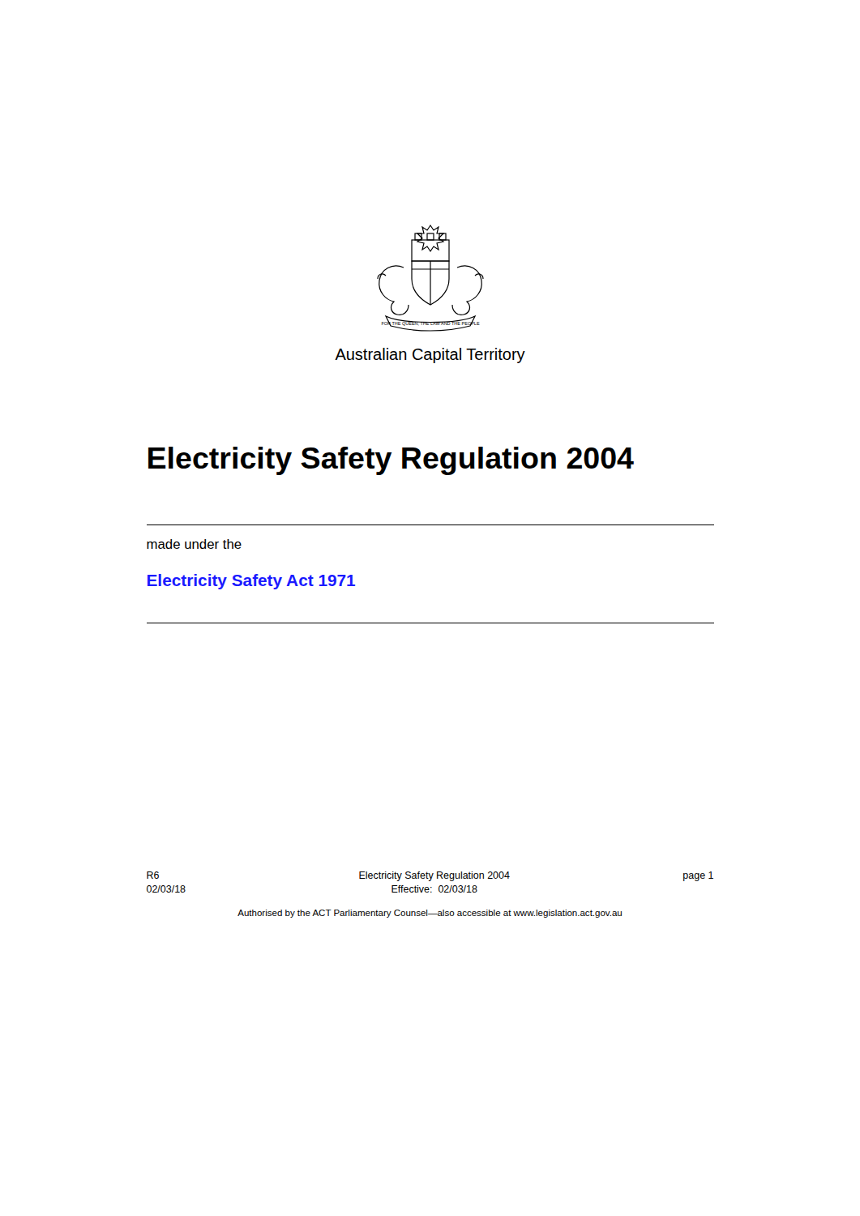FOR THE QUEEN, THE LAW AND THE PEOPLE
Australian Capital Territory
Electricity Safety Regulation 2004
made under the
Electricity Safety Act 1971
R6
02/03/18
Electricity Safety Regulation 2004
Effective: 02/03/18
page 1
Authorised by the ACT Parliamentary Counsel—also accessible at www.legislation.act.gov.au